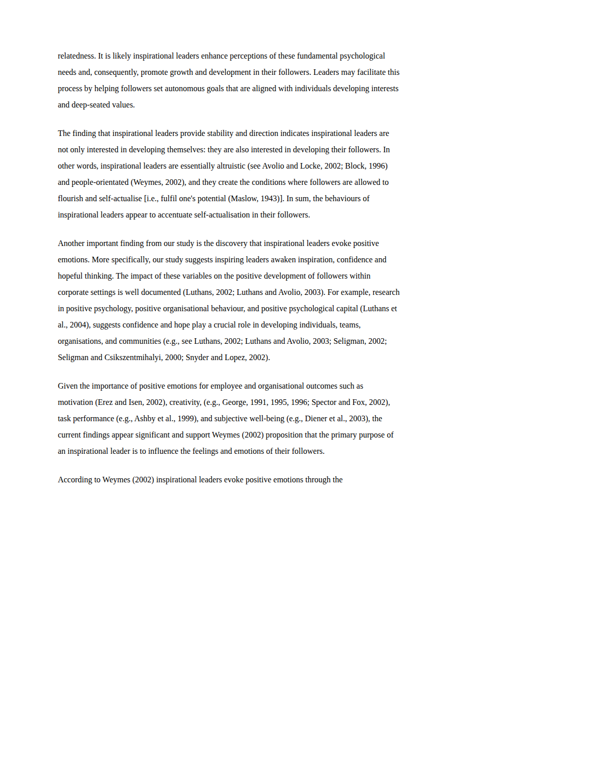relatedness. It is likely inspirational leaders enhance perceptions of these fundamental psychological needs and, consequently, promote growth and development in their followers. Leaders may facilitate this process by helping followers set autonomous goals that are aligned with individuals developing interests and deep-seated values.
The finding that inspirational leaders provide stability and direction indicates inspirational leaders are not only interested in developing themselves: they are also interested in developing their followers. In other words, inspirational leaders are essentially altruistic (see Avolio and Locke, 2002; Block, 1996) and people-orientated (Weymes, 2002), and they create the conditions where followers are allowed to flourish and self-actualise [i.e., fulfil one's potential (Maslow, 1943)]. In sum, the behaviours of inspirational leaders appear to accentuate self-actualisation in their followers.
Another important finding from our study is the discovery that inspirational leaders evoke positive emotions. More specifically, our study suggests inspiring leaders awaken inspiration, confidence and hopeful thinking. The impact of these variables on the positive development of followers within corporate settings is well documented (Luthans, 2002; Luthans and Avolio, 2003). For example, research in positive psychology, positive organisational behaviour, and positive psychological capital (Luthans et al., 2004), suggests confidence and hope play a crucial role in developing individuals, teams, organisations, and communities (e.g., see Luthans, 2002; Luthans and Avolio, 2003; Seligman, 2002; Seligman and Csikszentmihalyi, 2000; Snyder and Lopez, 2002).
Given the importance of positive emotions for employee and organisational outcomes such as motivation (Erez and Isen, 2002), creativity, (e.g., George, 1991, 1995, 1996; Spector and Fox, 2002), task performance (e.g., Ashby et al., 1999), and subjective well-being (e.g., Diener et al., 2003), the current findings appear significant and support Weymes (2002) proposition that the primary purpose of an inspirational leader is to influence the feelings and emotions of their followers.
According to Weymes (2002) inspirational leaders evoke positive emotions through the